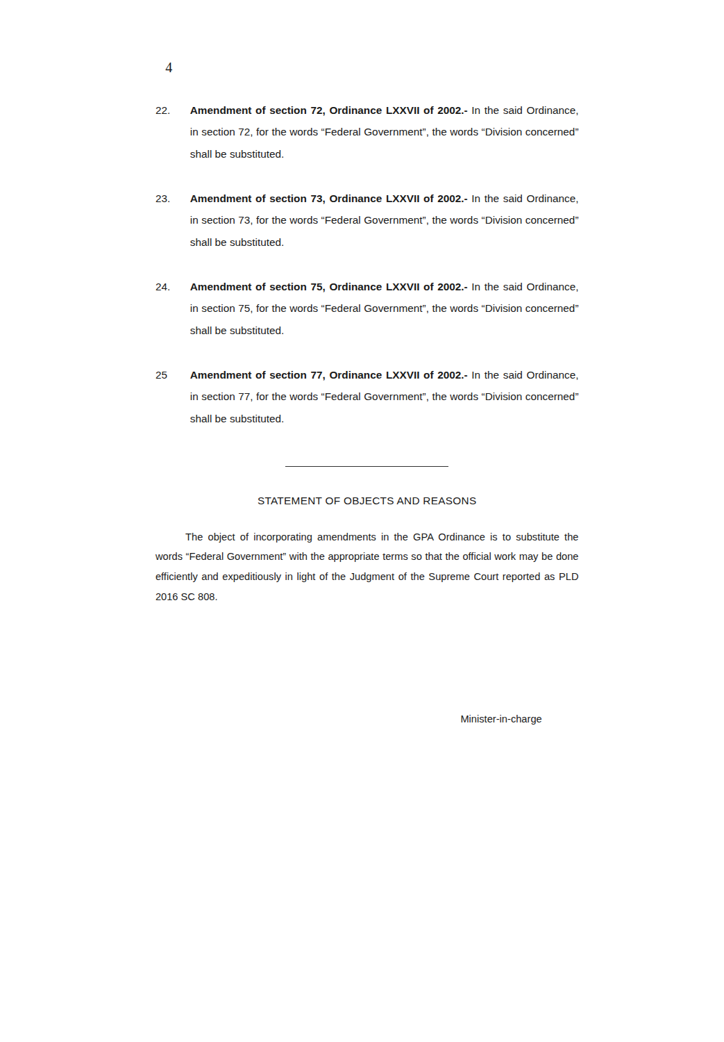4
22.
Amendment of section 72, Ordinance LXXVII of 2002.- In the said Ordinance, in section 72, for the words “Federal Government”, the words “Division concerned” shall be substituted.
23.
Amendment of section 73, Ordinance LXXVII of 2002.- In the said Ordinance, in section 73, for the words “Federal Government”, the words “Division concerned” shall be substituted.
24.
Amendment of section 75, Ordinance LXXVII of 2002.- In the said Ordinance, in section 75, for the words “Federal Government”, the words “Division concerned” shall be substituted.
25
Amendment of section 77, Ordinance LXXVII of 2002.- In the said Ordinance, in section 77, for the words “Federal Government”, the words “Division concerned” shall be substituted.
STATEMENT OF OBJECTS AND REASONS
The object of incorporating amendments in the GPA Ordinance is to substitute the words “Federal Government” with the appropriate terms so that the official work may be done efficiently and expeditiously in light of the Judgment of the Supreme Court reported as PLD 2016 SC 808.
Minister-in-charge